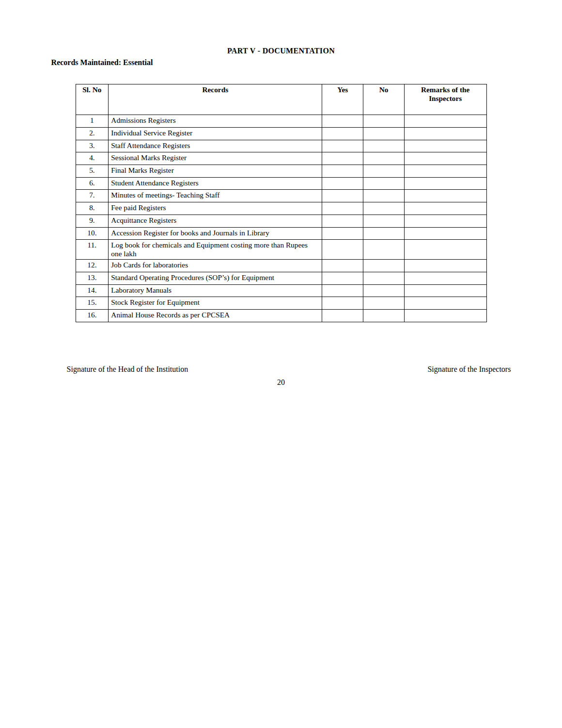PART V - DOCUMENTATION
Records Maintained: Essential
| Sl. No | Records | Yes | No | Remarks of the Inspectors |
| --- | --- | --- | --- | --- |
| 1 | Admissions Registers | | | |
| 2. | Individual Service Register | | | |
| 3. | Staff Attendance Registers | | | |
| 4. | Sessional Marks Register | | | |
| 5. | Final Marks Register | | | |
| 6. | Student Attendance Registers | | | |
| 7. | Minutes of meetings- Teaching Staff | | | |
| 8. | Fee paid Registers | | | |
| 9. | Acquittance Registers | | | |
| 10. | Accession Register for books and Journals in Library | | | |
| 11. | Log book for chemicals and Equipment costing more than Rupees one lakh | | | |
| 12. | Job Cards for laboratories | | | |
| 13. | Standard Operating Procedures (SOP’s) for Equipment | | | |
| 14. | Laboratory Manuals | | | |
| 15. | Stock Register for Equipment | | | |
| 16. | Animal House Records as per CPCSEA | | | |
Signature of the Head of the Institution Signature of the Inspectors
20